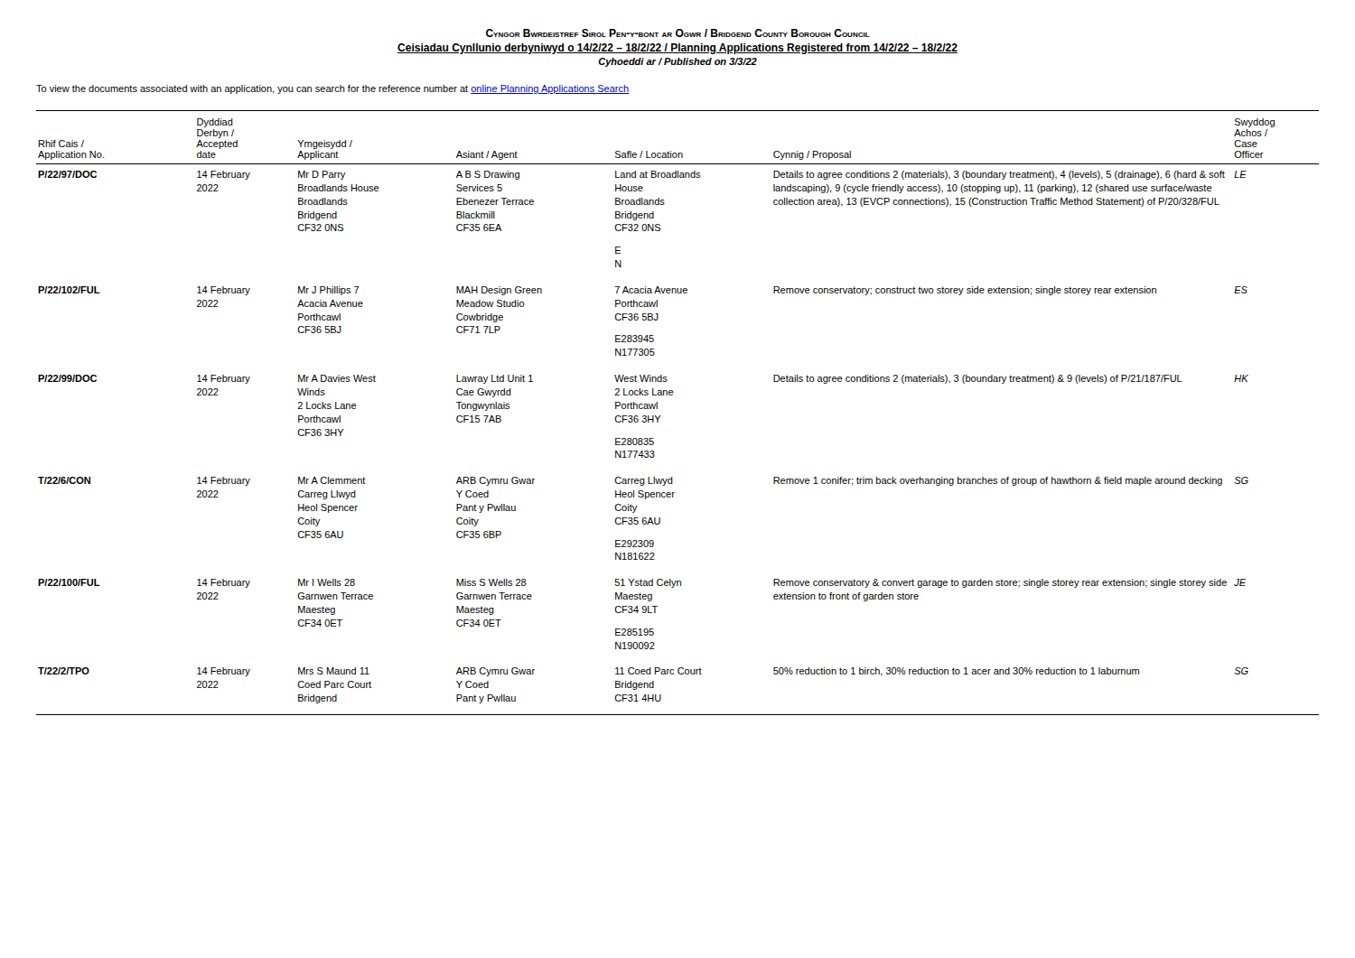Cyngor Bwrdeistref Sirol Pen-y-bont ar Ogwr / Bridgend County Borough Council
Ceisiadau Cynllunio derbyniwyd o 14/2/22 – 18/2/22 / Planning Applications Registered from 14/2/22 – 18/2/22
Cyhoeddi ar / Published on 3/3/22
To view the documents associated with an application, you can search for the reference number at online Planning Applications Search
| Rhif Cais / Application No. | Dyddiad Derbyn / Accepted date | Ymgeisydd / Applicant | Asiant / Agent | Safle / Location | Cynnig / Proposal | Swyddog Achos / Case Officer |
| --- | --- | --- | --- | --- | --- | --- |
| P/22/97/DOC | 14 February 2022 | Mr D Parry Broadlands House Broadlands Bridgend CF32 0NS | A B S Drawing Services 5 Ebenezer Terrace Blackmill CF35 6EA | Land at Broadlands House Broadlands Bridgend CF32 0NS E N | Details to agree conditions 2 (materials), 3 (boundary treatment), 4 (levels), 5 (drainage), 6 (hard & soft landscaping), 9 (cycle friendly access), 10 (stopping up), 11 (parking), 12 (shared use surface/waste collection area), 13 (EVCP connections), 15 (Construction Traffic Method Statement) of P/20/328/FUL | LE |
| P/22/102/FUL | 14 February 2022 | Mr J Phillips 7 Acacia Avenue Porthcawl CF36 5BJ | MAH Design Green Meadow Studio Cowbridge CF71 7LP | 7 Acacia Avenue Porthcawl CF36 5BJ E283945 N177305 | Remove conservatory; construct two storey side extension; single storey rear extension | ES |
| P/22/99/DOC | 14 February 2022 | Mr A Davies West Winds 2 Locks Lane Porthcawl CF36 3HY | Lawray Ltd Unit 1 Cae Gwyrdd Tongwynlais CF15 7AB | West Winds 2 Locks Lane Porthcawl CF36 3HY E280835 N177433 | Details to agree conditions 2 (materials), 3 (boundary treatment) & 9 (levels) of P/21/187/FUL | HK |
| T/22/6/CON | 14 February 2022 | Mr A Clemment Carreg Llwyd Heol Spencer Coity CF35 6AU | ARB Cymru Gwar Y Coed Pant y Pwllau Coity CF35 6BP | Carreg Llwyd Heol Spencer Coity CF35 6AU E292309 N181622 | Remove 1 conifer; trim back overhanging branches of group of hawthorn & field maple around decking | SG |
| P/22/100/FUL | 14 February 2022 | Mr I Wells 28 Garnwen Terrace Maesteg CF34 0ET | Miss S Wells 28 Garnwen Terrace Maesteg CF34 0ET | 51 Ystad Celyn Maesteg CF34 9LT E285195 N190092 | Remove conservatory & convert garage to garden store; single storey rear extension; single storey side extension to front of garden store | JE |
| T/22/2/TPO | 14 February 2022 | Mrs S Maund 11 Coed Parc Court Bridgend | ARB Cymru Gwar Y Coed Pant y Pwllau | 11 Coed Parc Court Bridgend CF31 4HU | 50% reduction to 1 birch, 30% reduction to 1 acer and 30% reduction to 1 laburnum | SG |